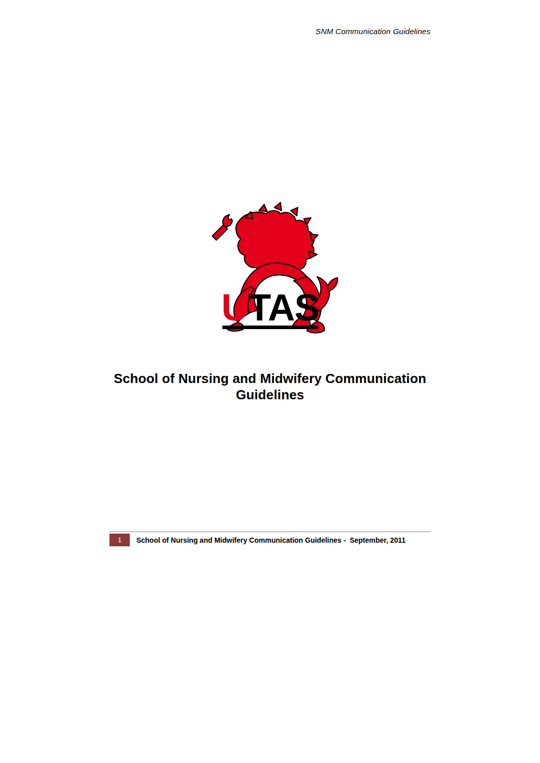SNM Communication Guidelines
UTAS
School of Nursing and Midwifery Communication Guidelines
1
School of Nursing and Midwifery Communication Guidelines - September, 2011